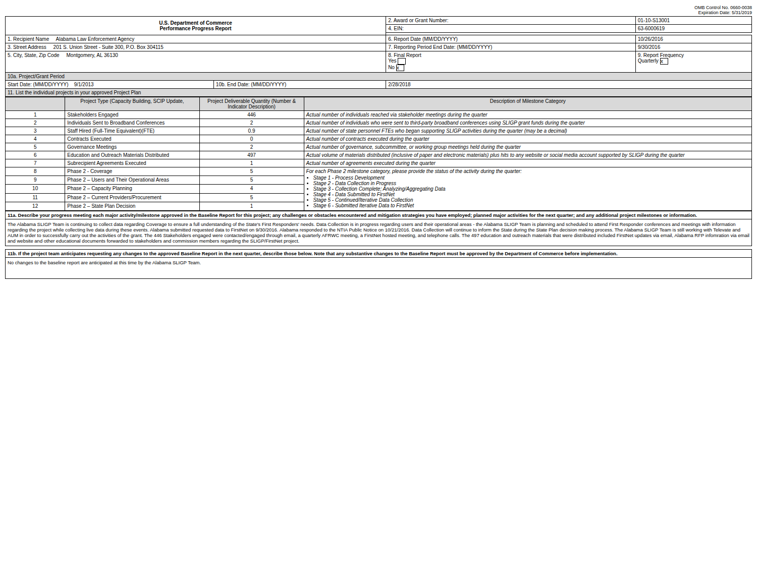OMB Control No. 0660-0038
Expiration Date: 5/31/2019
| U.S. Department of Commerce Performance Progress Report | 2. Award or Grant Number: | 01-10-S13001 |
| 4. EIN: | 63-6000619 |
| 1. Recipient Name Alabama Law Enforcement Agency | 6. Report Date (MM/DD/YYYY) | 10/26/2016 |
| 3. Street Address 201 S. Union Street - Suite 300, P.O. Box 304115 | 7. Reporting Period End Date: (MM/DD/YYYY) | 9/30/2016 |
| 5. City, State, Zip Code Montgomery, AL 36130 | 8. Final Report Yes No x | 9. Report Frequency Quarterly x |
| 10a. Project/Grant Period |
| Start Date: (MM/DD/YYYY) 9/1/2013 | 10b. End Date: (MM/DD/YYYY) | 2/28/2018 |
| 11. List the individual projects in your approved Project Plan |
| | Project Type (Capacity Building, SCIP Update, | Project Deliverable Quantity (Number & Indicator Description) | Description of Milestone Category |
| 1 | Stakeholders Engaged | 446 | Actual number of individuals reached via stakeholder meetings during the quarter |
| 2 | Individuals Sent to Broadband Conferences | 2 | Actual number of individuals who were sent to third-party broadband conferences using SLIGP grant funds during the quarter |
| 3 | Staff Hired (Full-Time Equivalent)(FTE) | 0.9 | Actual number of state personnel FTEs who began supporting SLIGP activities during the quarter (may be a decimal) |
| 4 | Contracts Executed | 0 | Actual number of contracts executed during the quarter |
| 5 | Governance Meetings | 2 | Actual number of governance, subcommittee, or working group meetings held during the quarter |
| 6 | Education and Outreach Materials Distributed | 497 | Actual volume of materials distributed (inclusive of paper and electronic materials) plus hits to any website or social media account supported by SLIGP during the quarter |
| 7 | Subrecipient Agreements Executed | 1 | Actual number of agreements executed during the quarter |
| 8 | Phase 2 - Coverage | 5 | For each Phase 2 milestone category, please provide the status of the activity during the quarter: Stage 1 - Process Development Stage 2 - Data Collection in Progress Stage 3 - Collection Complete; Analyzing/Aggregating Data Stage 4 - Data Submitted to FirstNet Stage 5 - Continued/Iterative Data Collection Stage 6 - Submitted Iterative Data to FirstNet |
| 9 | Phase 2 – Users and Their Operational Areas | 5 |
| 10 | Phase 2 – Capacity Planning | 4 |
| 11 | Phase 2 – Current Providers/Procurement | 5 |
| 12 | Phase 2 – State Plan Decision | 1 |
| 11a. Describe your progress meeting each major activity/milestone approved in the Baseline Report for this project; any challenges or obstacles encountered and mitigation strategies you have employed; planned major activities for the next quarter; and any additional project milestones or information. |
The Alabama SLIGP Team is continuing to collect data regarding Coverage to ensure a full understanding of the State's First Responders' needs. Data Collection is in progress regarding users and their operational areas - the Alabama SLIGP Team is planning and scheduled to attend First Responder conferences and meetings with information regarding the project while collecting live data during these events. Alabama submitted requested data to FirstNet on 9/30/2016. Alabama responded to the NTIA Public Notice on 10/21/2016. Data Collection will continue to inform the State during the State Plan decision making process. The Alabama SLIGP Team is still working with Televate and AUM in order to successfully carry out the activities of the grant. The 446 Stakeholders engaged were contacted/engaged through email, a quarterly AFRWC meeting, a FirstNet hosted meeting, and telephone calls. The 497 education and outreach materials that were distributed included FirstNet updates via email, Alabama RFP infomration via email and website and other educational documents forwarded to stakeholders and commission members regarding the SLIGP/FirstNet project.
| 11b. If the project team anticipates requesting any changes to the approved Baseline Report in the next quarter, describe those below. Note that any substantive changes to the Baseline Report must be approved by the Department of Commerce before implementation. |
No changes to the baseline report are anticipated at this time by the Alabama SLIGP Team.